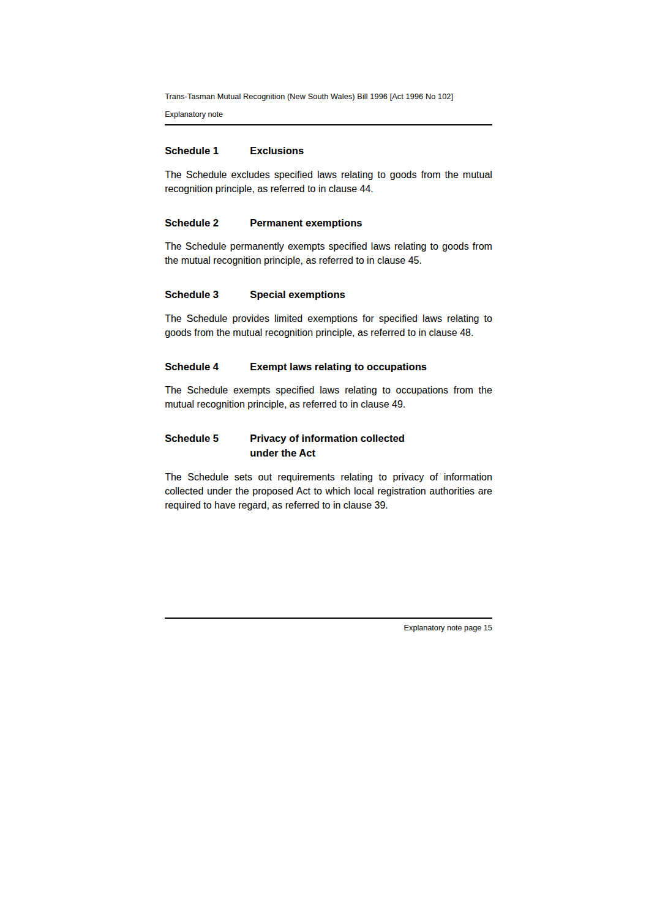Trans-Tasman Mutual Recognition (New South Wales) Bill 1996 [Act 1996 No 102]
Explanatory note
Schedule 1 Exclusions
The Schedule excludes specified laws relating to goods from the mutual recognition principle, as referred to in clause 44.
Schedule 2 Permanent exemptions
The Schedule permanently exempts specified laws relating to goods from the mutual recognition principle, as referred to in clause 45.
Schedule 3 Special exemptions
The Schedule provides limited exemptions for specified laws relating to goods from the mutual recognition principle, as referred to in clause 48.
Schedule 4 Exempt laws relating to occupations
The Schedule exempts specified laws relating to occupations from the mutual recognition principle, as referred to in clause 49.
Schedule 5 Privacy of information collected under the Act
The Schedule sets out requirements relating to privacy of information collected under the proposed Act to which local registration authorities are required to have regard, as referred to in clause 39.
Explanatory note page 15